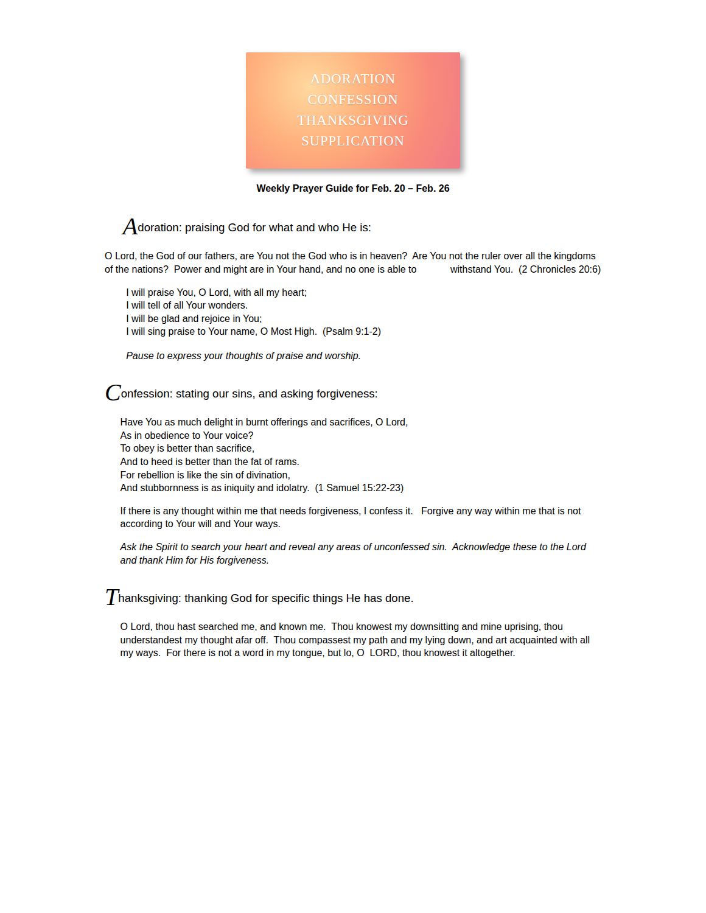Adoration
Confession
Thanksgiving
Supplication
Weekly Prayer Guide for Feb. 20 – Feb. 26
Adoration: praising God for what and who He is:
O Lord, the God of our fathers, are You not the God who is in heaven? Are You not the ruler over all the kingdoms of the nations? Power and might are in Your hand, and no one is able to withstand You. (2 Chronicles 20:6)
I will praise You, O Lord, with all my heart;
I will tell of all Your wonders.
I will be glad and rejoice in You;
I will sing praise to Your name, O Most High. (Psalm 9:1-2)
Pause to express your thoughts of praise and worship.
Confession: stating our sins, and asking forgiveness:
Have You as much delight in burnt offerings and sacrifices, O Lord,
As in obedience to Your voice?
To obey is better than sacrifice,
And to heed is better than the fat of rams.
For rebellion is like the sin of divination,
And stubbornness is as iniquity and idolatry. (1 Samuel 15:22-23)
If there is any thought within me that needs forgiveness, I confess it. Forgive any way within me that is not according to Your will and Your ways.
Ask the Spirit to search your heart and reveal any areas of unconfessed sin. Acknowledge these to the Lord and thank Him for His forgiveness.
Thanksgiving: thanking God for specific things He has done.
O Lord, thou hast searched me, and known me. Thou knowest my downsitting and mine uprising, thou understandest my thought afar off. Thou compassest my path and my lying down, and art acquainted with all my ways. For there is not a word in my tongue, but lo, O LORD, thou knowest it altogether.